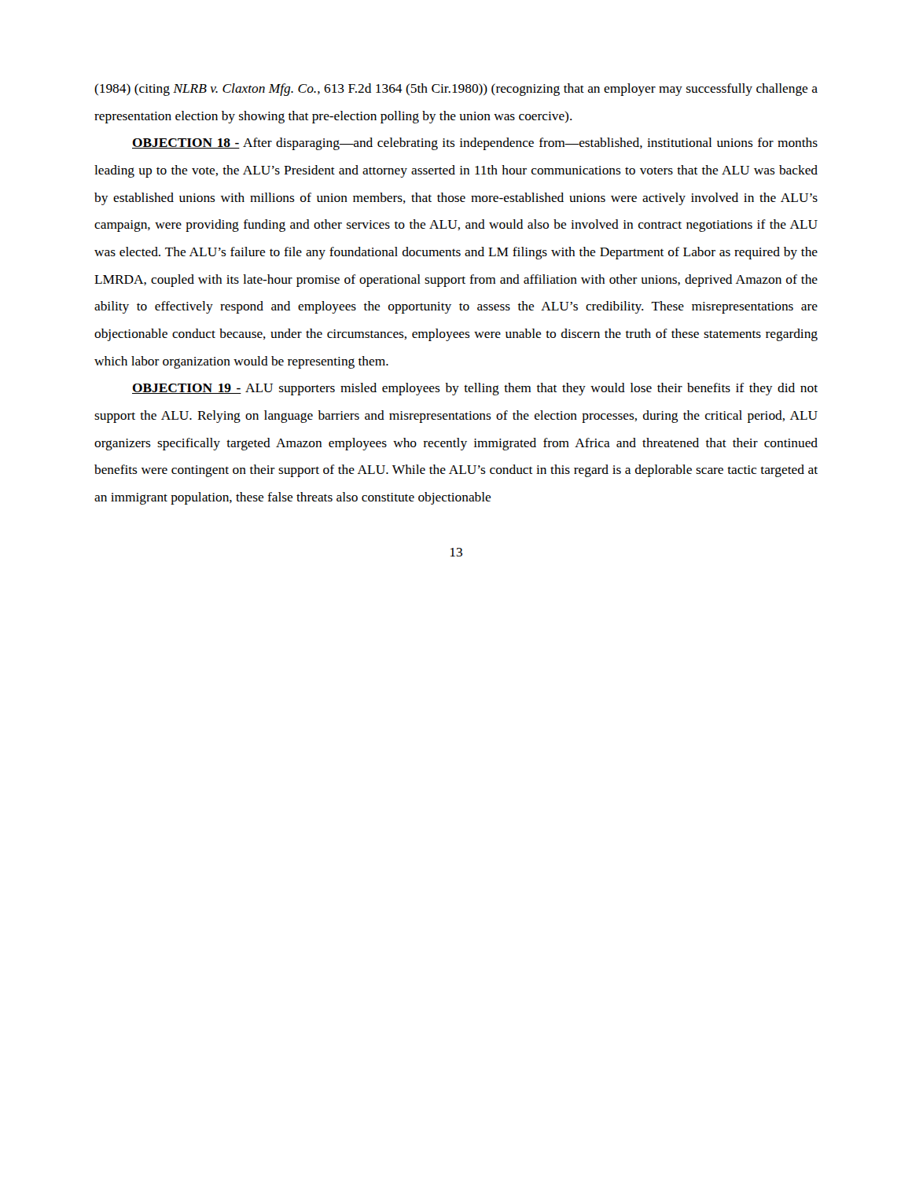(1984) (citing NLRB v. Claxton Mfg. Co., 613 F.2d 1364 (5th Cir.1980)) (recognizing that an employer may successfully challenge a representation election by showing that pre-election polling by the union was coercive).
OBJECTION 18 - After disparaging—and celebrating its independence from—established, institutional unions for months leading up to the vote, the ALU’s President and attorney asserted in 11th hour communications to voters that the ALU was backed by established unions with millions of union members, that those more-established unions were actively involved in the ALU’s campaign, were providing funding and other services to the ALU, and would also be involved in contract negotiations if the ALU was elected. The ALU’s failure to file any foundational documents and LM filings with the Department of Labor as required by the LMRDA, coupled with its late-hour promise of operational support from and affiliation with other unions, deprived Amazon of the ability to effectively respond and employees the opportunity to assess the ALU’s credibility. These misrepresentations are objectionable conduct because, under the circumstances, employees were unable to discern the truth of these statements regarding which labor organization would be representing them.
OBJECTION 19 - ALU supporters misled employees by telling them that they would lose their benefits if they did not support the ALU. Relying on language barriers and misrepresentations of the election processes, during the critical period, ALU organizers specifically targeted Amazon employees who recently immigrated from Africa and threatened that their continued benefits were contingent on their support of the ALU. While the ALU’s conduct in this regard is a deplorable scare tactic targeted at an immigrant population, these false threats also constitute objectionable
13